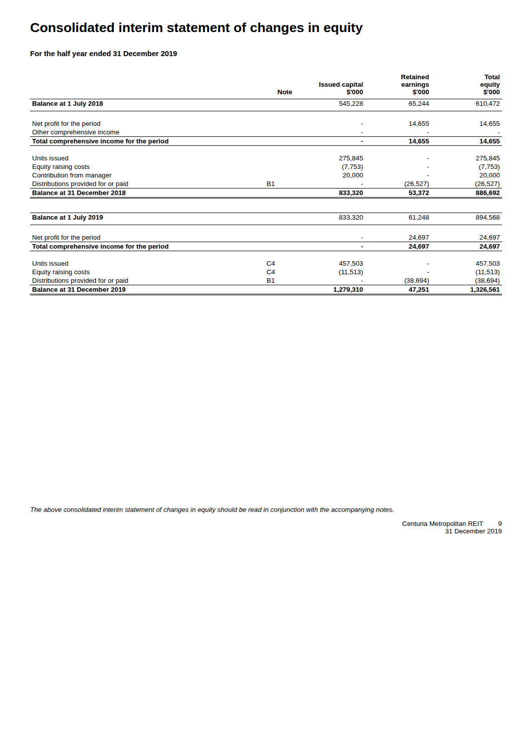Consolidated interim statement of changes in equity
For the half year ended 31 December 2019
| | Note | Issued capital $'000 | Retained earnings $'000 | Total equity $'000 |
| --- | --- | --- | --- | --- |
| Balance at 1 July 2018 | | 545,228 | 65,244 | 610,472 |
| Net profit for the period | | - | 14,655 | 14,655 |
| Other comprehensive income | | - | - | - |
| Total comprehensive income for the period | | - | 14,655 | 14,655 |
| Units issued | | 275,845 | - | 275,845 |
| Equity raising costs | | (7,753) | - | (7,753) |
| Contribution from manager | | 20,000 | - | 20,000 |
| Distributions provided for or paid | B1 | - | (26,527) | (26,527) |
| Balance at 31 December 2018 | | 833,320 | 53,372 | 886,692 |
| Balance at 1 July 2019 | | 833,320 | 61,248 | 894,568 |
| Net profit for the period | | - | 24,697 | 24,697 |
| Total comprehensive income for the period | | - | 24,697 | 24,697 |
| Units issued | C4 | 457,503 | - | 457,503 |
| Equity raising costs | C4 | (11,513) | - | (11,513) |
| Distributions provided for or paid | B1 | - | (38,694) | (38,694) |
| Balance at 31 December 2019 | | 1,279,310 | 47,251 | 1,326,561 |
The above consolidated interim statement of changes in equity should be read in conjunction with the accompanying notes.
Centuria Metropolitan REIT9
31 December 2019